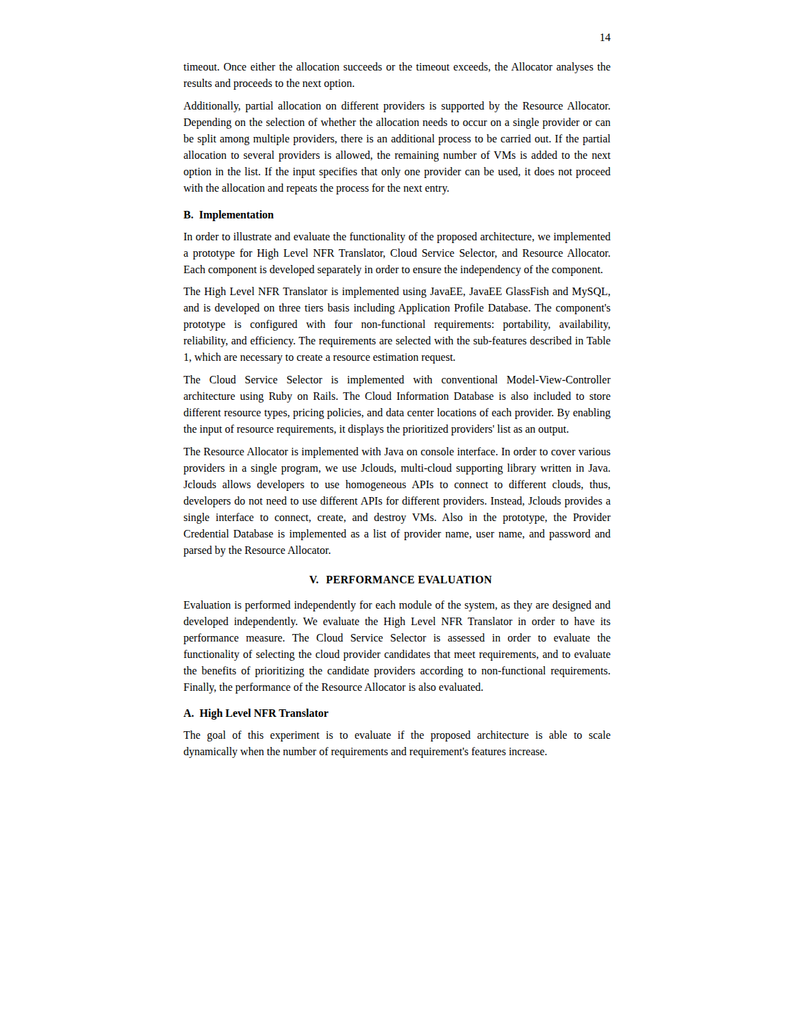14
timeout. Once either the allocation succeeds or the timeout exceeds, the Allocator analyses the results and proceeds to the next option.
Additionally, partial allocation on different providers is supported by the Resource Allocator. Depending on the selection of whether the allocation needs to occur on a single provider or can be split among multiple providers, there is an additional process to be carried out. If the partial allocation to several providers is allowed, the remaining number of VMs is added to the next option in the list. If the input specifies that only one provider can be used, it does not proceed with the allocation and repeats the process for the next entry.
B. Implementation
In order to illustrate and evaluate the functionality of the proposed architecture, we implemented a prototype for High Level NFR Translator, Cloud Service Selector, and Resource Allocator. Each component is developed separately in order to ensure the independency of the component.
The High Level NFR Translator is implemented using JavaEE, JavaEE GlassFish and MySQL, and is developed on three tiers basis including Application Profile Database. The component's prototype is configured with four non-functional requirements: portability, availability, reliability, and efficiency. The requirements are selected with the sub-features described in Table 1, which are necessary to create a resource estimation request.
The Cloud Service Selector is implemented with conventional Model-View-Controller architecture using Ruby on Rails. The Cloud Information Database is also included to store different resource types, pricing policies, and data center locations of each provider. By enabling the input of resource requirements, it displays the prioritized providers' list as an output.
The Resource Allocator is implemented with Java on console interface. In order to cover various providers in a single program, we use Jclouds, multi-cloud supporting library written in Java. Jclouds allows developers to use homogeneous APIs to connect to different clouds, thus, developers do not need to use different APIs for different providers. Instead, Jclouds provides a single interface to connect, create, and destroy VMs. Also in the prototype, the Provider Credential Database is implemented as a list of provider name, user name, and password and parsed by the Resource Allocator.
V. PERFORMANCE EVALUATION
Evaluation is performed independently for each module of the system, as they are designed and developed independently. We evaluate the High Level NFR Translator in order to have its performance measure. The Cloud Service Selector is assessed in order to evaluate the functionality of selecting the cloud provider candidates that meet requirements, and to evaluate the benefits of prioritizing the candidate providers according to non-functional requirements. Finally, the performance of the Resource Allocator is also evaluated.
A. High Level NFR Translator
The goal of this experiment is to evaluate if the proposed architecture is able to scale dynamically when the number of requirements and requirement's features increase.